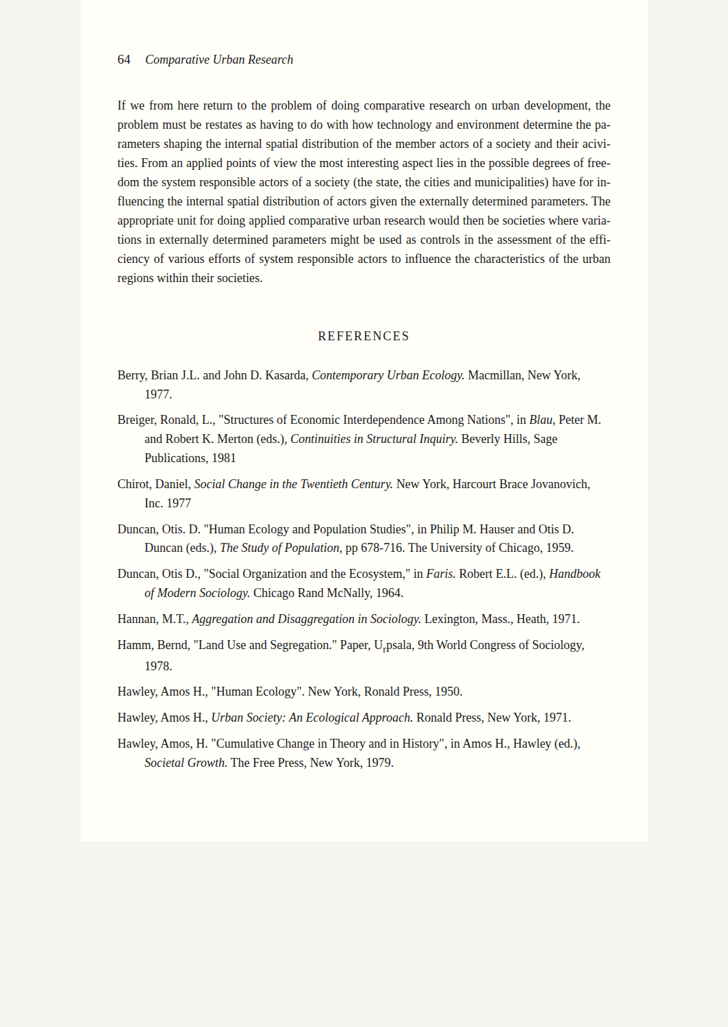64 Comparative Urban Research
If we from here return to the problem of doing comparative research on urban development, the problem must be restates as having to do with how technology and environment determine the parameters shaping the internal spatial distribution of the member actors of a society and their acivities. From an applied points of view the most interesting aspect lies in the possible degrees of freedom the system responsible actors of a society (the state, the cities and municipalities) have for influencing the internal spatial distribution of actors given the externally determined parameters. The appropriate unit for doing applied comparative urban research would then be societies where variations in externally determined parameters might be used as controls in the assessment of the efficiency of various efforts of system responsible actors to influence the characteristics of the urban regions within their societies.
References
Berry, Brian J.L. and John D. Kasarda, Contemporary Urban Ecology. Macmillan, New York, 1977.
Breiger, Ronald, L., "Structures of Economic Interdependence Among Nations", in Blau, Peter M. and Robert K. Merton (eds.), Continuities in Structural Inquiry. Beverly Hills, Sage Publications, 1981
Chirot, Daniel, Social Change in the Twentieth Century. New York, Harcourt Brace Jovanovich, Inc. 1977
Duncan, Otis. D. "Human Ecology and Population Studies", in Philip M. Hauser and Otis D. Duncan (eds.), The Study of Population, pp 678-716. The University of Chicago, 1959.
Duncan, Otis D., "Social Organization and the Ecosystem," in Faris. Robert E.L. (ed.), Handbook of Modern Sociology. Chicago Rand McNally, 1964.
Hannan, M.T., Aggregation and Disaggregation in Sociology. Lexington, Mass., Heath, 1971.
Hamm, Bernd, "Land Use and Segregation." Paper, Urpsala, 9th World Congress of Sociology, 1978.
Hawley, Amos H., "Human Ecology". New York, Ronald Press, 1950.
Hawley, Amos H., Urban Society: An Ecological Approach. Ronald Press, New York, 1971.
Hawley, Amos, H. "Cumulative Change in Theory and in History", in Amos H., Hawley (ed.), Societal Growth. The Free Press, New York, 1979.